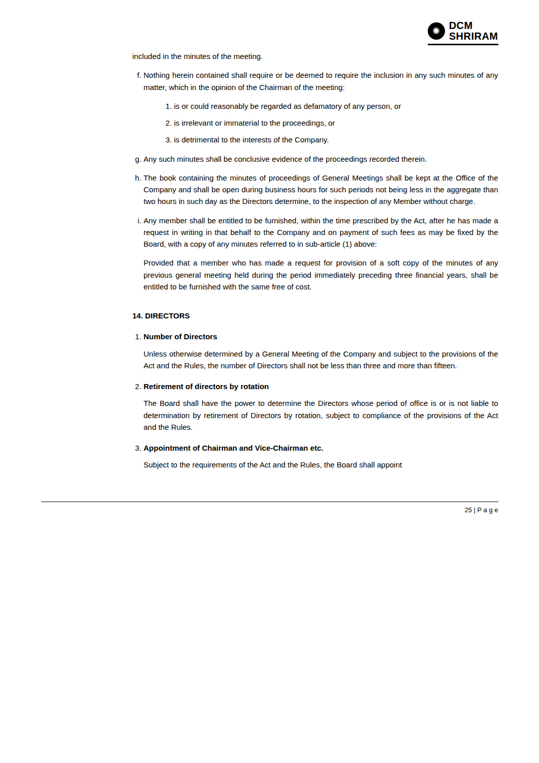✺
DCM
SHRIRAM
included in the minutes of the meeting.
Nothing herein contained shall require or be deemed to require the inclusion in any such minutes of any matter, which in the opinion of the Chairman of the meeting:
is or could reasonably be regarded as defamatory of any person, or
is irrelevant or immaterial to the proceedings, or
is detrimental to the interests of the Company.
Any such minutes shall be conclusive evidence of the proceedings recorded therein.
The book containing the minutes of proceedings of General Meetings shall be kept at the Office of the Company and shall be open during business hours for such periods not being less in the aggregate than two hours in such day as the Directors determine, to the inspection of any Member without charge.
Any member shall be entitled to be furnished, within the time prescribed by the Act, after he has made a request in writing in that behalf to the Company and on payment of such fees as may be fixed by the Board, with a copy of any minutes referred to in sub-article (1) above:
Provided that a member who has made a request for provision of a soft copy of the minutes of any previous general meeting held during the period immediately preceding three financial years, shall be entitled to be furnished with the same free of cost.
14. DIRECTORS
Number of Directors Unless otherwise determined by a General Meeting of the Company and subject to the provisions of the Act and the Rules, the number of Directors shall not be less than three and more than fifteen.
Retirement of directors by rotation The Board shall have the power to determine the Directors whose period of office is or is not liable to determination by retirement of Directors by rotation, subject to compliance of the provisions of the Act and the Rules.
Appointment of Chairman and Vice-Chairman etc. Subject to the requirements of the Act and the Rules, the Board shall appoint
25 | P a g e